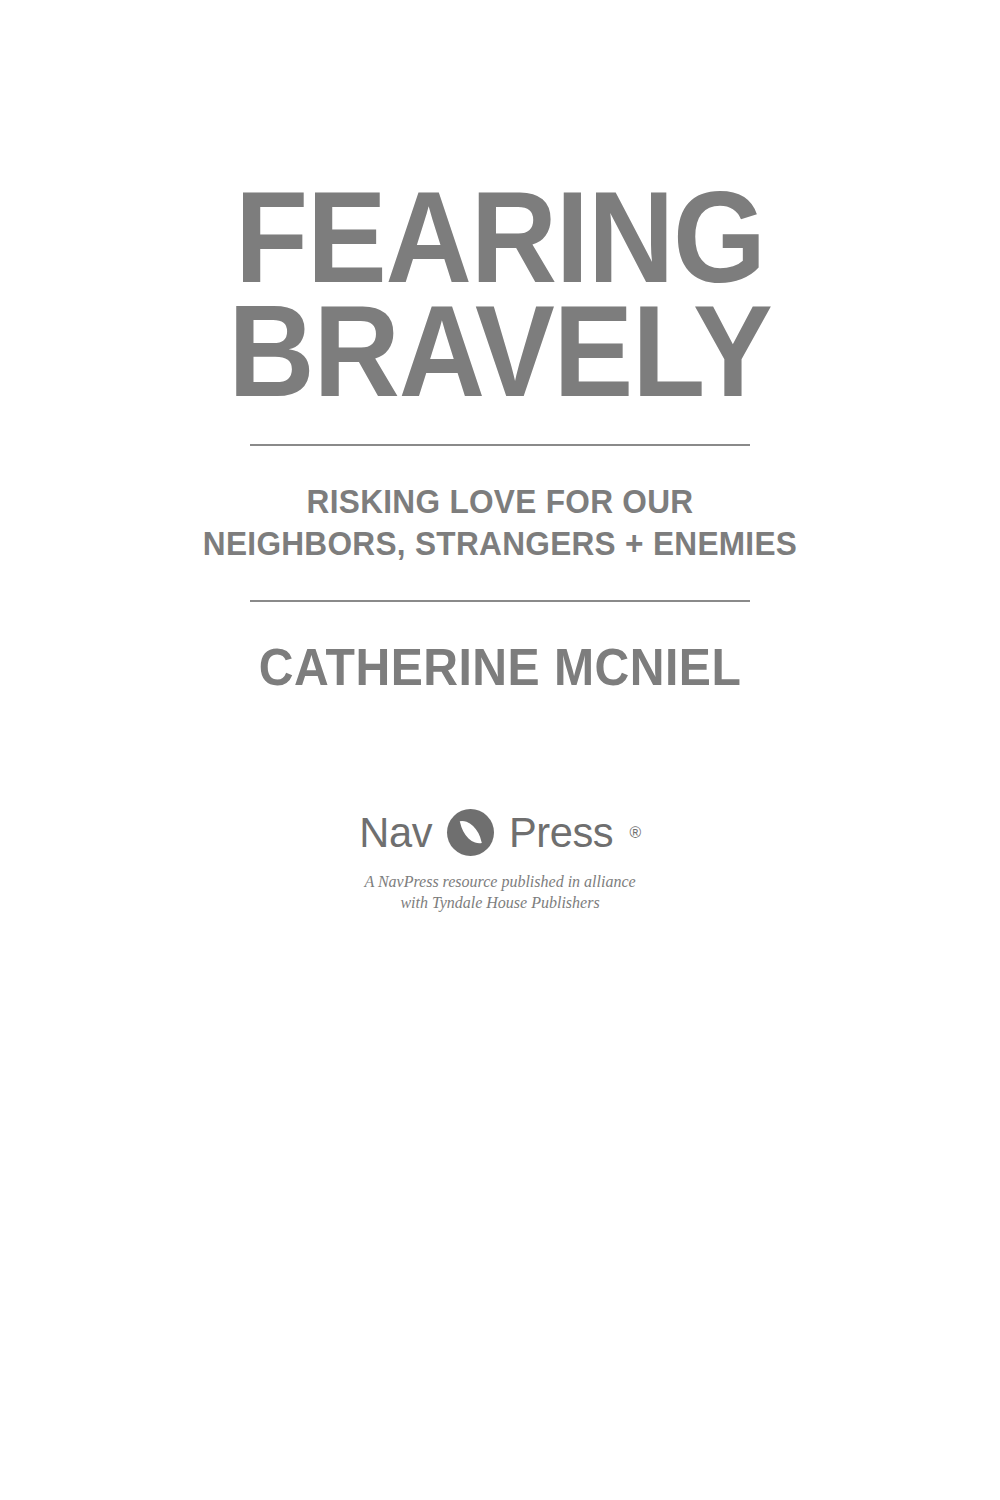Fearing Bravely
Risking Love for Our Neighbors, Strangers + Enemies
Catherine McNiel
Nav Press®
A NavPress resource published in alliance with Tyndale House Publishers